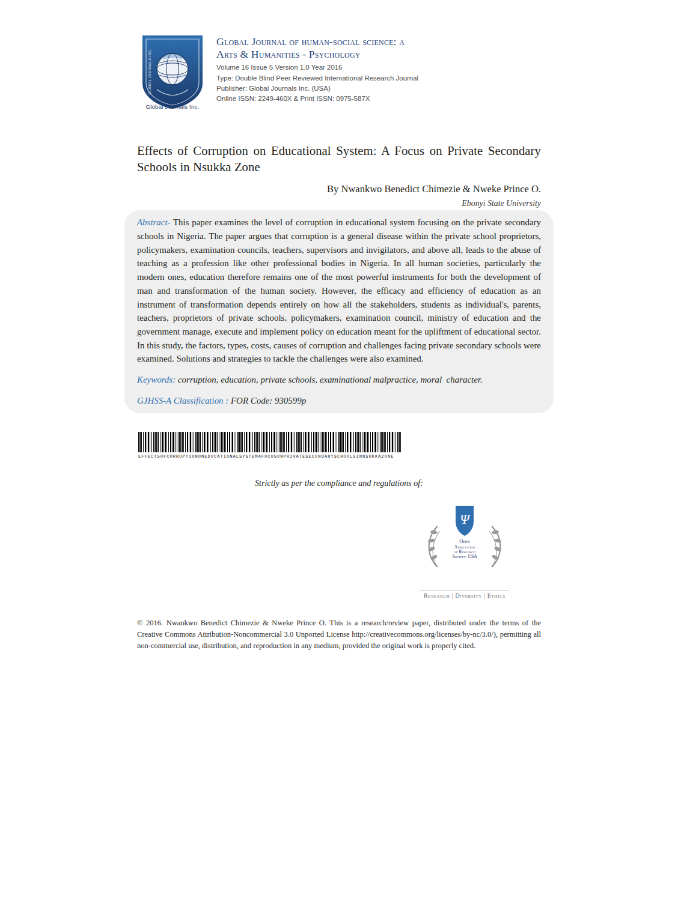GLOBAL JOURNALS INC.
Global Journals Inc.
Global Journal of human-social science: a Arts & Humanities - Psychology
Volume 16 Issue 5 Version 1.0 Year 2016
Type: Double Blind Peer Reviewed International Research Journal
Publisher: Global Journals Inc. (USA)
Online ISSN: 2249-460X & Print ISSN: 0975-587X
Effects of Corruption on Educational System: A Focus on Private Secondary Schools in Nsukka Zone
By Nwankwo Benedict Chimezie & Nweke Prince O.
Ebonyi State University
Abstract- This paper examines the level of corruption in educational system focusing on the private secondary schools in Nigeria. The paper argues that corruption is a general disease within the private school proprietors, policymakers, examination councils, teachers, supervisors and invigilators, and above all, leads to the abuse of teaching as a profession like other professional bodies in Nigeria. In all human societies, particularly the modern ones, education therefore remains one of the most powerful instruments for both the development of man and transformation of the human society. However, the efficacy and efficiency of education as an instrument of transformation depends entirely on how all the stakeholders, students as individual's, parents, teachers, proprietors of private schools, policymakers, examination council, ministry of education and the government manage, execute and implement policy on education meant for the upliftment of educational sector. In this study, the factors, types, costs, causes of corruption and challenges facing private secondary schools were examined. Solutions and strategies to tackle the challenges were also examined.
Keywords: corruption, education, private schools, examinational malpractice, moral character.
GJHSS-A Classification : FOR Code: 930599p
EFFECTSOFCORRUPTIONONEDUCATIONALSYSTEMAFOCUSONPRIVATESECONDARYSCHOOLSINNSUKKAZONE
Strictly as per the compliance and regulations of:
Ψ Open Association of Research Society, USA
Research | Diversity | Ethics
© 2016. Nwankwo Benedict Chimezie & Nweke Prince O. This is a research/review paper, distributed under the terms of the Creative Commons Attribution-Noncommercial 3.0 Unported License http://creativecommons.org/licenses/by-nc/3.0/), permitting all non-commercial use, distribution, and reproduction in any medium, provided the original work is properly cited.